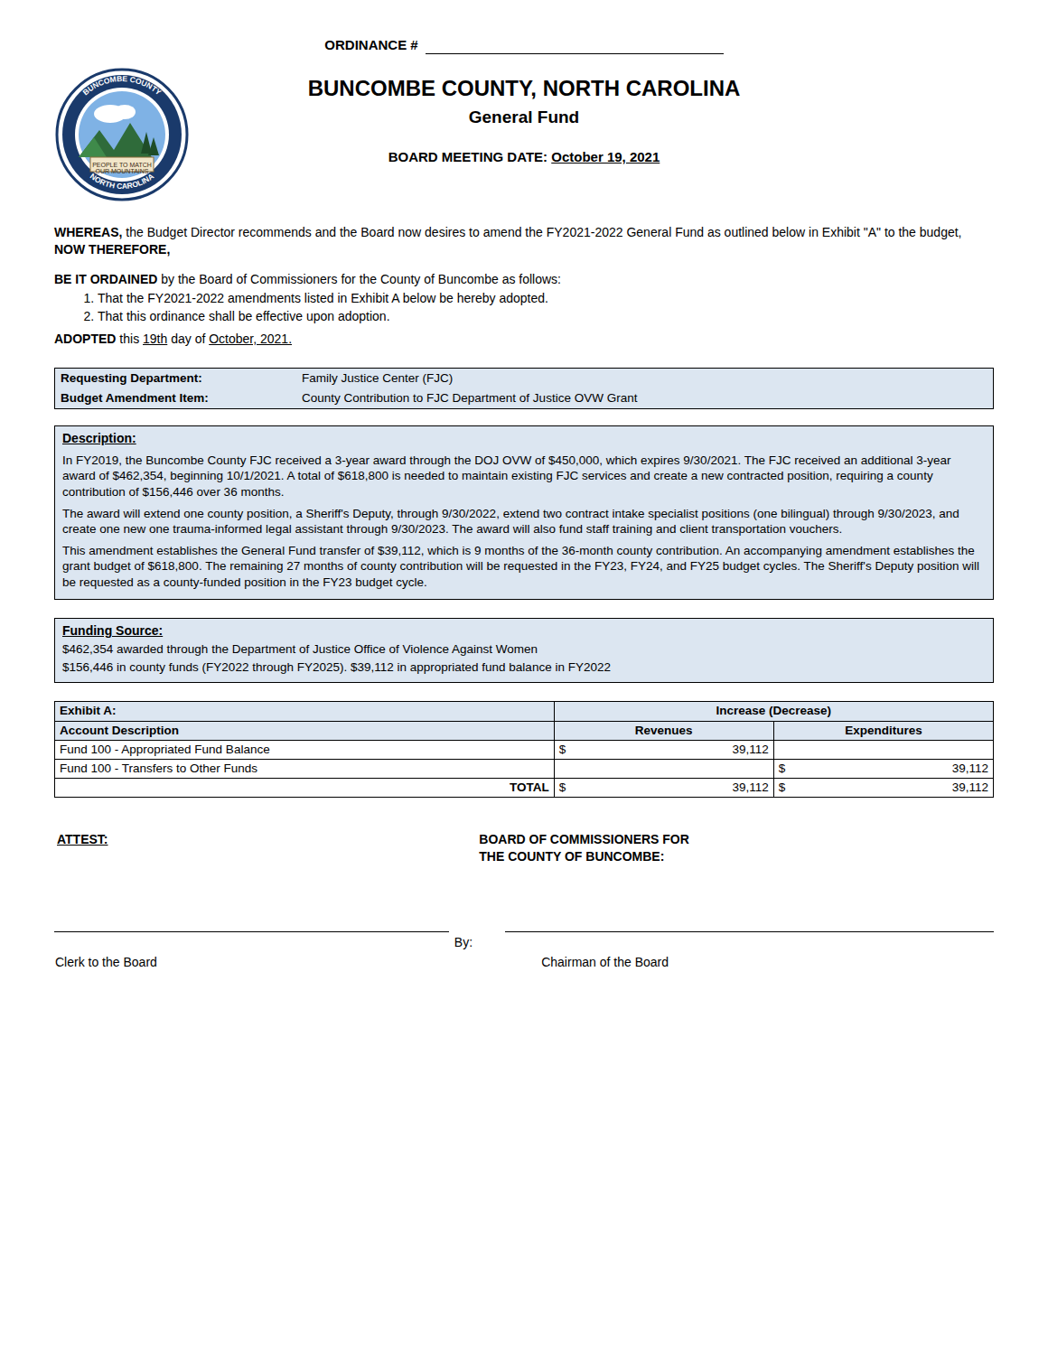ORDINANCE #
PEOPLE TO MATCH OUR MOUNTAINS BUNCOMBE COUNTY NORTH CAROLINA
BUNCOMBE COUNTY, NORTH CAROLINA
General Fund
BOARD MEETING DATE: October 19, 2021
WHEREAS, the Budget Director recommends and the Board now desires to amend the FY2021-2022 General Fund as outlined below in Exhibit "A" to the budget,
NOW THEREFORE,
BE IT ORDAINED by the Board of Commissioners for the County of Buncombe as follows:
That the FY2021-2022 amendments listed in Exhibit A below be hereby adopted.
That this ordinance shall be effective upon adoption.
ADOPTED this 19th day of October, 2021.
| Requesting Department: | Family Justice Center (FJC) |
| Budget Amendment Item: | County Contribution to FJC Department of Justice OVW Grant |
Description:
In FY2019, the Buncombe County FJC received a 3-year award through the DOJ OVW of $450,000, which expires 9/30/2021. The FJC received an additional 3-year award of $462,354, beginning 10/1/2021. A total of $618,800 is needed to maintain existing FJC services and create a new contracted position, requiring a county contribution of $156,446 over 36 months.
The award will extend one county position, a Sheriff's Deputy, through 9/30/2022, extend two contract intake specialist positions (one bilingual) through 9/30/2023, and create one new one trauma-informed legal assistant through 9/30/2023. The award will also fund staff training and client transportation vouchers.
This amendment establishes the General Fund transfer of $39,112, which is 9 months of the 36-month county contribution. An accompanying amendment establishes the grant budget of $618,800. The remaining 27 months of county contribution will be requested in the FY23, FY24, and FY25 budget cycles. The Sheriff's Deputy position will be requested as a county-funded position in the FY23 budget cycle.
Funding Source:
$462,354 awarded through the Department of Justice Office of Violence Against Women
$156,446 in county funds (FY2022 through FY2025). $39,112 in appropriated fund balance in FY2022
| Exhibit A: | Increase (Decrease) |
| --- | --- |
| Account Description | Revenues | Expenditures |
| Fund 100 - Appropriated Fund Balance | $ 39,112 | |
| Fund 100 - Transfers to Other Funds | | $ 39,112 |
| TOTAL | $ 39,112 | $ 39,112 |
| ATTEST: | BOARD OF COMMISSIONERS FOR THE COUNTY OF BUNCOMBE: |
| | By: | |
| Clerk to the Board | | Chairman of the Board |